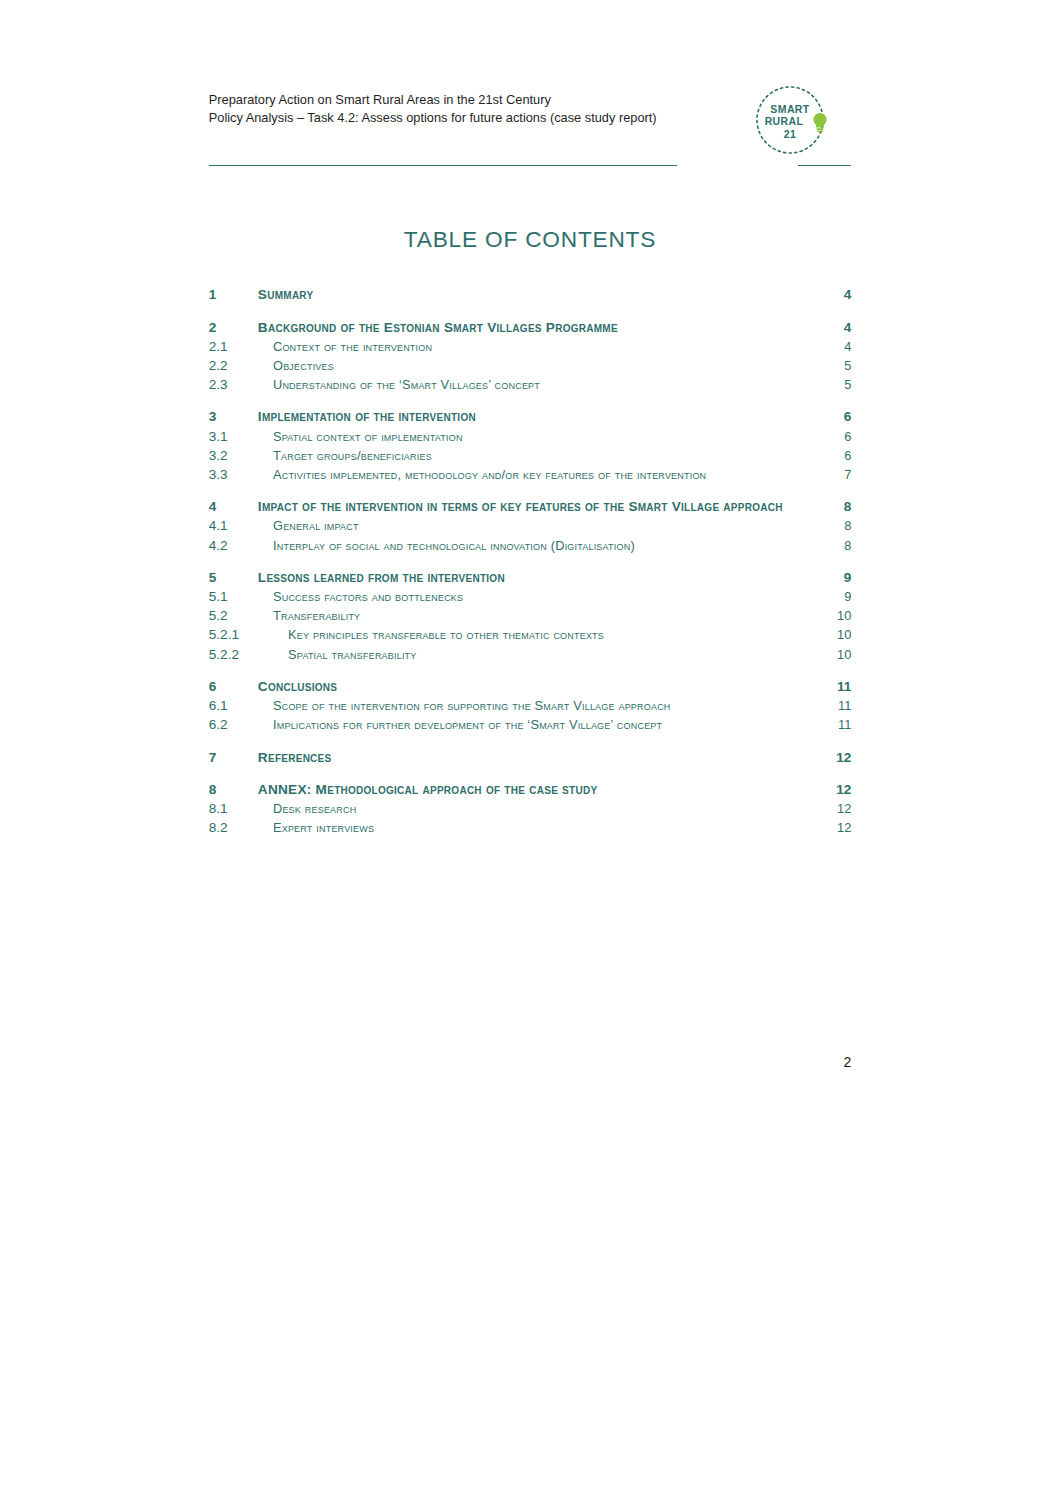Preparatory Action on Smart Rural Areas in the 21st Century
Policy Analysis – Task 4.2: Assess options for future actions (case study report)
SMART RURAL 21
TABLE OF CONTENTS
1 Summary 4
2 Background of the Estonian Smart Villages Programme 4
2.1 Context of the intervention 4
2.2 Objectives 5
2.3 Understanding of the ‘Smart Villages’ concept 5
3 Implementation of the intervention 6
3.1 Spatial context of implementation 6
3.2 Target groups/beneficiaries 6
3.3 Activities implemented, methodology and/or key features of the intervention 7
4 Impact of the intervention in terms of key features of the Smart Village approach 8
4.1 General impact 8
4.2 Interplay of social and technological innovation (Digitalisation) 8
5 Lessons learned from the intervention 9
5.1 Success factors and bottlenecks 9
5.2 Transferability 10
5.2.1 Key principles transferable to other thematic contexts 10
5.2.2 Spatial transferability 10
6 Conclusions 11
6.1 Scope of the intervention for supporting the Smart Village approach 11
6.2 Implications for further development of the ‘Smart Village’ concept 11
7 References 12
8 ANNEX: Methodological approach of the case study 12
8.1 Desk research 12
8.2 Expert interviews 12
2